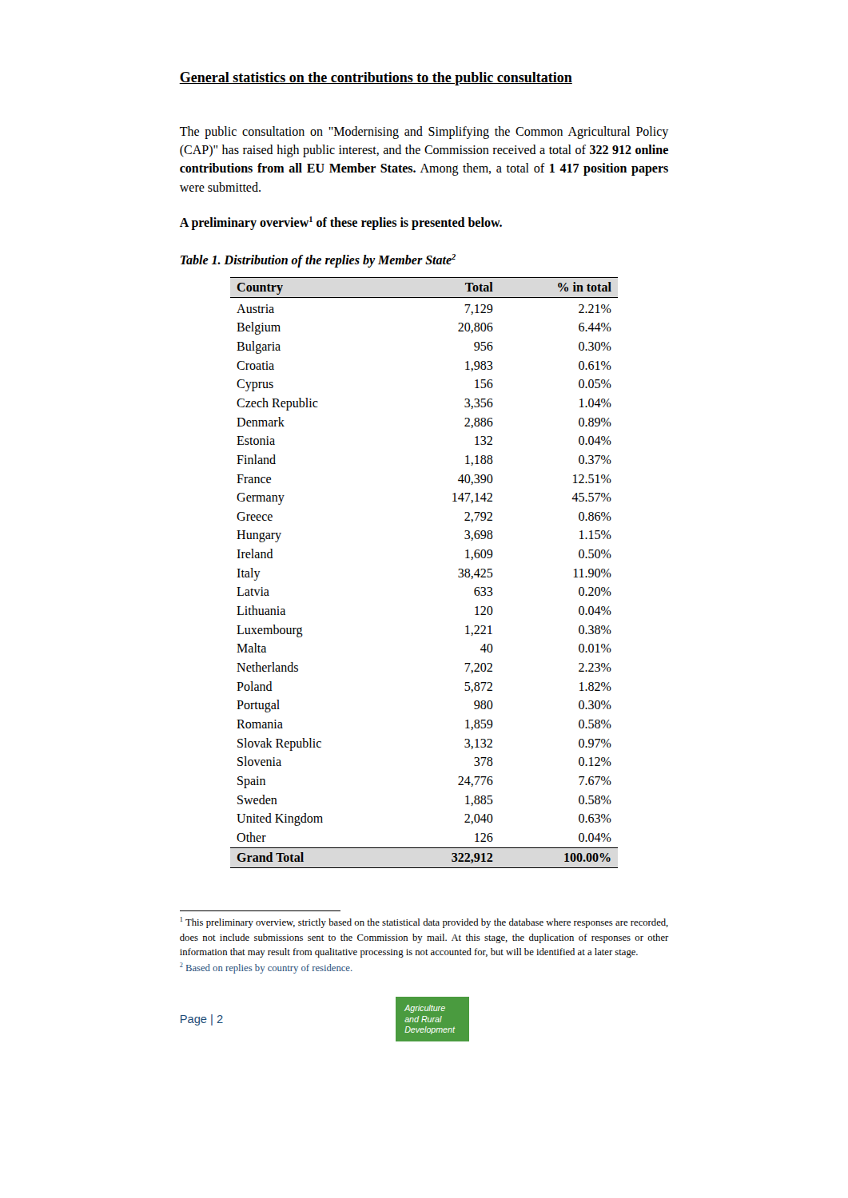General statistics on the contributions to the public consultation
The public consultation on "Modernising and Simplifying the Common Agricultural Policy (CAP)" has raised high public interest, and the Commission received a total of 322 912 online contributions from all EU Member States. Among them, a total of 1 417 position papers were submitted.
A preliminary overview1 of these replies is presented below.
Table 1. Distribution of the replies by Member State2
| Country | Total | % in total |
| --- | --- | --- |
| Austria | 7,129 | 2.21% |
| Belgium | 20,806 | 6.44% |
| Bulgaria | 956 | 0.30% |
| Croatia | 1,983 | 0.61% |
| Cyprus | 156 | 0.05% |
| Czech Republic | 3,356 | 1.04% |
| Denmark | 2,886 | 0.89% |
| Estonia | 132 | 0.04% |
| Finland | 1,188 | 0.37% |
| France | 40,390 | 12.51% |
| Germany | 147,142 | 45.57% |
| Greece | 2,792 | 0.86% |
| Hungary | 3,698 | 1.15% |
| Ireland | 1,609 | 0.50% |
| Italy | 38,425 | 11.90% |
| Latvia | 633 | 0.20% |
| Lithuania | 120 | 0.04% |
| Luxembourg | 1,221 | 0.38% |
| Malta | 40 | 0.01% |
| Netherlands | 7,202 | 2.23% |
| Poland | 5,872 | 1.82% |
| Portugal | 980 | 0.30% |
| Romania | 1,859 | 0.58% |
| Slovak Republic | 3,132 | 0.97% |
| Slovenia | 378 | 0.12% |
| Spain | 24,776 | 7.67% |
| Sweden | 1,885 | 0.58% |
| United Kingdom | 2,040 | 0.63% |
| Other | 126 | 0.04% |
| Grand Total | 322,912 | 100.00% |
1 This preliminary overview, strictly based on the statistical data provided by the database where responses are recorded, does not include submissions sent to the Commission by mail. At this stage, the duplication of responses or other information that may result from qualitative processing is not accounted for, but will be identified at a later stage.
2 Based on replies by country of residence.
Page | 2
Agriculture
and Rural
Development